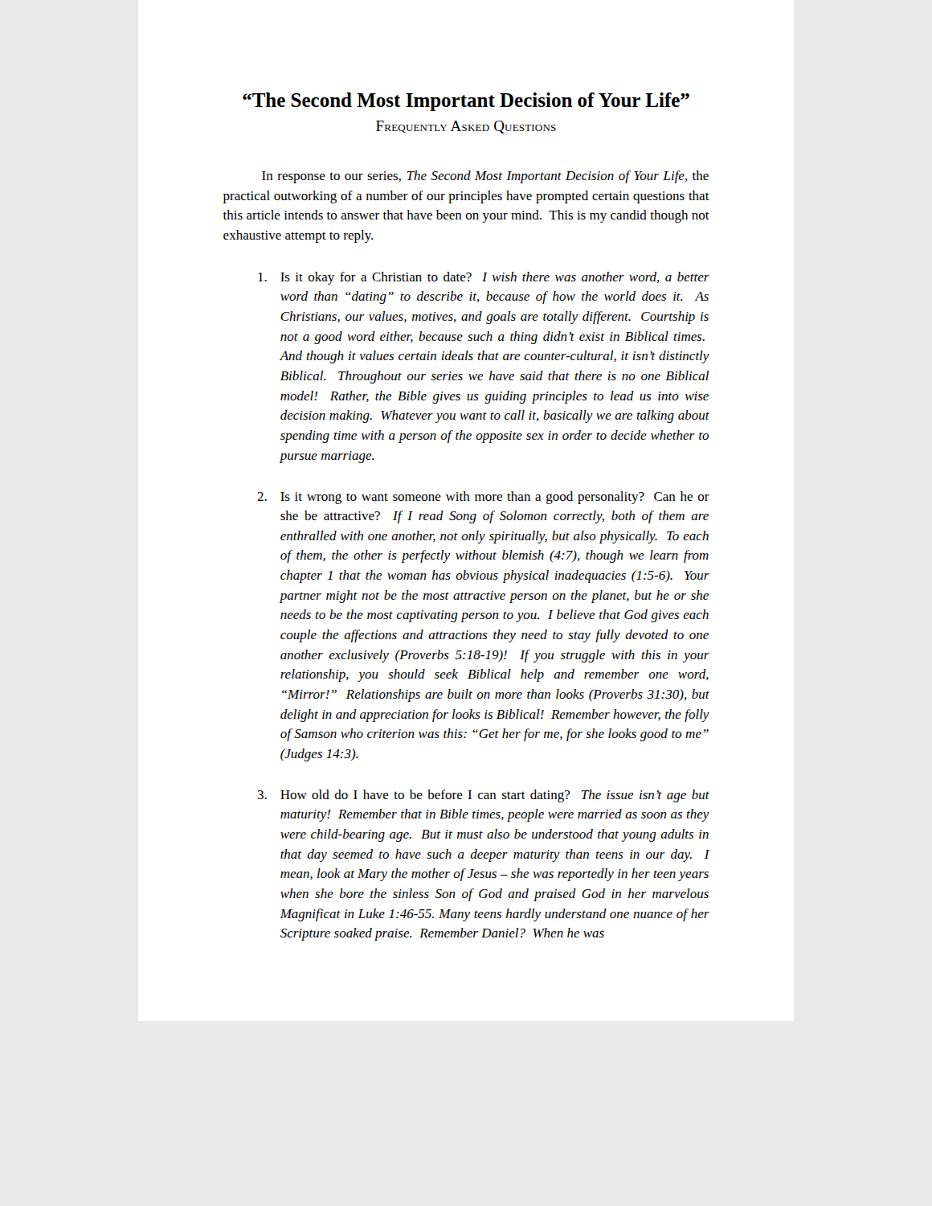“The Second Most Important Decision of Your Life”
Frequently Asked Questions
In response to our series, The Second Most Important Decision of Your Life, the practical outworking of a number of our principles have prompted certain questions that this article intends to answer that have been on your mind. This is my candid though not exhaustive attempt to reply.
Is it okay for a Christian to date? I wish there was another word, a better word than “dating” to describe it, because of how the world does it. As Christians, our values, motives, and goals are totally different. Courtship is not a good word either, because such a thing didn’t exist in Biblical times. And though it values certain ideals that are counter-cultural, it isn’t distinctly Biblical. Throughout our series we have said that there is no one Biblical model! Rather, the Bible gives us guiding principles to lead us into wise decision making. Whatever you want to call it, basically we are talking about spending time with a person of the opposite sex in order to decide whether to pursue marriage.
Is it wrong to want someone with more than a good personality? Can he or she be attractive? If I read Song of Solomon correctly, both of them are enthralled with one another, not only spiritually, but also physically. To each of them, the other is perfectly without blemish (4:7), though we learn from chapter 1 that the woman has obvious physical inadequacies (1:5-6). Your partner might not be the most attractive person on the planet, but he or she needs to be the most captivating person to you. I believe that God gives each couple the affections and attractions they need to stay fully devoted to one another exclusively (Proverbs 5:18-19)! If you struggle with this in your relationship, you should seek Biblical help and remember one word, “Mirror!” Relationships are built on more than looks (Proverbs 31:30), but delight in and appreciation for looks is Biblical! Remember however, the folly of Samson who criterion was this: “Get her for me, for she looks good to me” (Judges 14:3).
How old do I have to be before I can start dating? The issue isn’t age but maturity! Remember that in Bible times, people were married as soon as they were child-bearing age. But it must also be understood that young adults in that day seemed to have such a deeper maturity than teens in our day. I mean, look at Mary the mother of Jesus – she was reportedly in her teen years when she bore the sinless Son of God and praised God in her marvelous Magnificat in Luke 1:46-55. Many teens hardly understand one nuance of her Scripture soaked praise. Remember Daniel? When he was